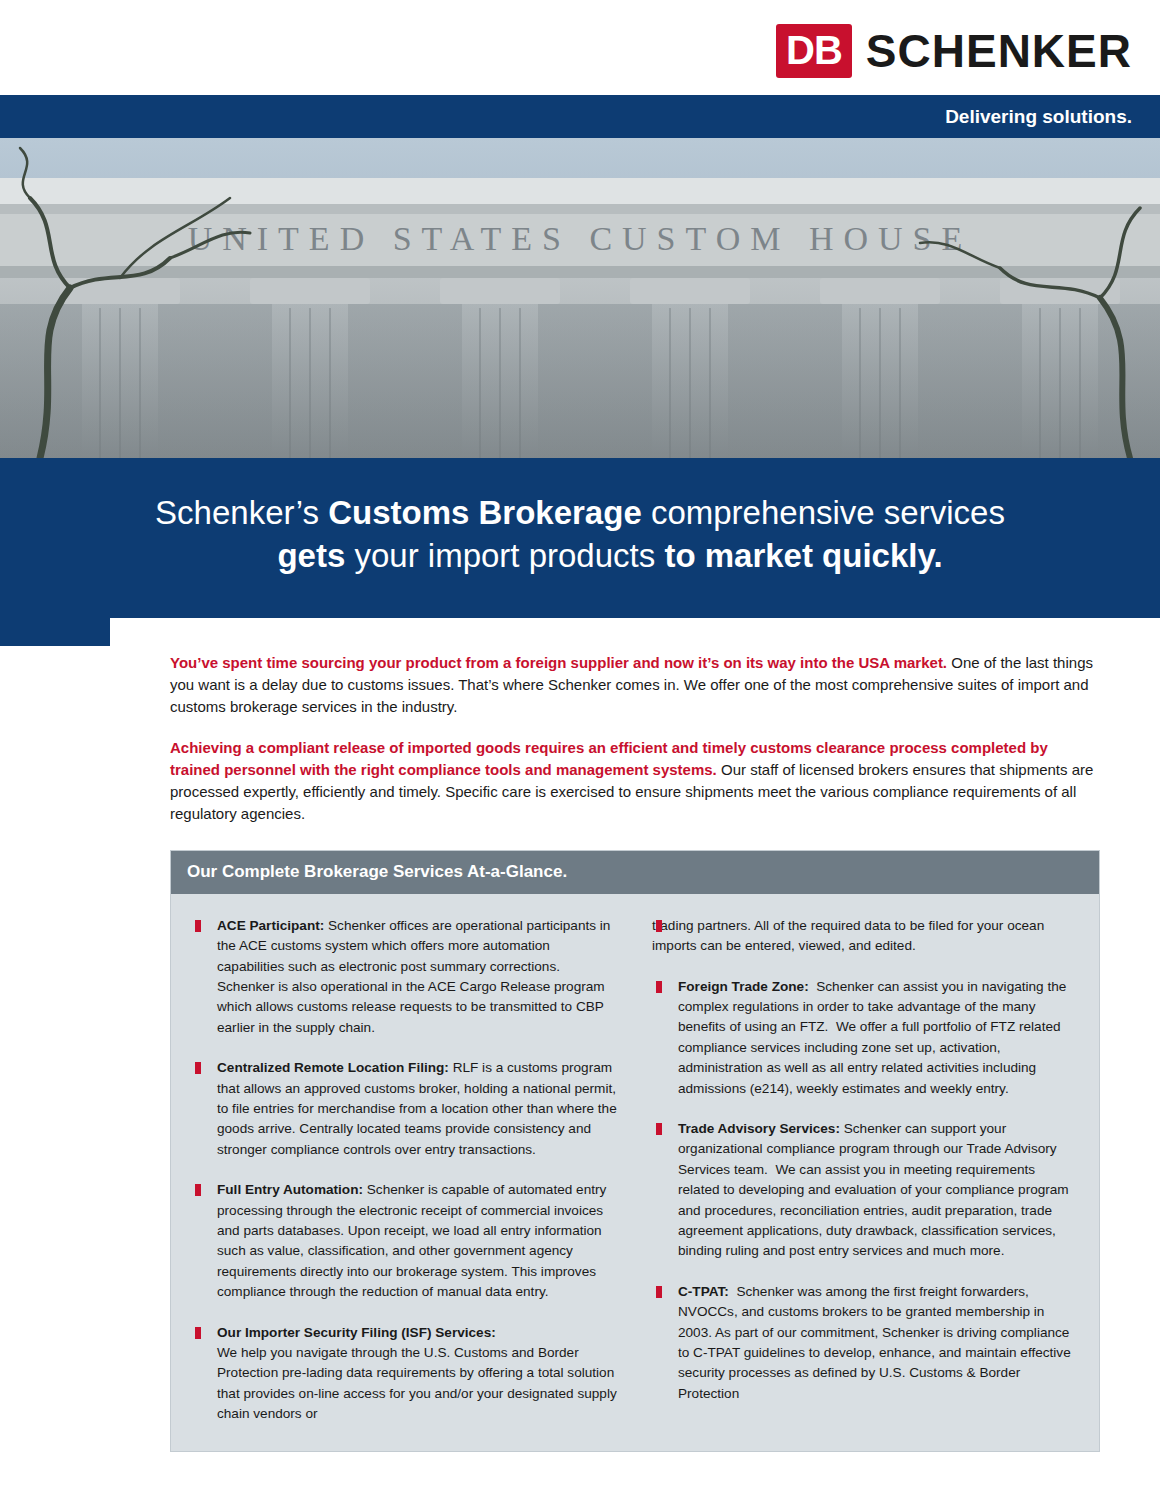DB SCHENKER
Delivering solutions.
UNITED STATES CUSTOM HOUSE
Schenker’s Customs Brokerage comprehensive services gets your import products to market quickly.
You’ve spent time sourcing your product from a foreign supplier and now it’s on its way into the USA market. One of the last things you want is a delay due to customs issues. That’s where Schenker comes in. We offer one of the most comprehensive suites of import and customs brokerage services in the industry.
Achieving a compliant release of imported goods requires an efficient and timely customs clearance process completed by trained personnel with the right compliance tools and management systems. Our staff of licensed brokers ensures that shipments are processed expertly, efficiently and timely. Specific care is exercised to ensure shipments meet the various compliance requirements of all regulatory agencies.
Our Complete Brokerage Services At-a-Glance.
ACE Participant: Schenker offices are operational participants in the ACE customs system which offers more automation capabilities such as electronic post summary corrections. Schenker is also operational in the ACE Cargo Release program which allows customs release requests to be transmitted to CBP earlier in the supply chain.
Centralized Remote Location Filing: RLF is a customs program that allows an approved customs broker, holding a national permit, to file entries for merchandise from a location other than where the goods arrive. Centrally located teams provide consistency and stronger compliance controls over entry transactions.
Full Entry Automation: Schenker is capable of automated entry processing through the electronic receipt of commercial invoices and parts databases. Upon receipt, we load all entry information such as value, classification, and other government agency requirements directly into our brokerage system. This improves compliance through the reduction of manual data entry.
Our Importer Security Filing (ISF) Services:
We help you navigate through the U.S. Customs and Border Protection pre-lading data requirements by offering a total solution that provides on-line access for you and/or your designated supply chain vendors or
trading partners. All of the required data to be filed for your ocean imports can be entered, viewed, and edited.
Foreign Trade Zone: Schenker can assist you in navigating the complex regulations in order to take advantage of the many benefits of using an FTZ. We offer a full portfolio of FTZ related compliance services including zone set up, activation, administration as well as all entry related activities including admissions (e214), weekly estimates and weekly entry.
Trade Advisory Services: Schenker can support your organizational compliance program through our Trade Advisory Services team. We can assist you in meeting requirements related to developing and evaluation of your compliance program and procedures, reconciliation entries, audit preparation, trade agreement applications, duty drawback, classification services, binding ruling and post entry services and much more.
C-TPAT: Schenker was among the first freight forwarders, NVOCCs, and customs brokers to be granted membership in 2003. As part of our commitment, Schenker is driving compliance to C-TPAT guidelines to develop, enhance, and maintain effective security processes as defined by U.S. Customs & Border Protection